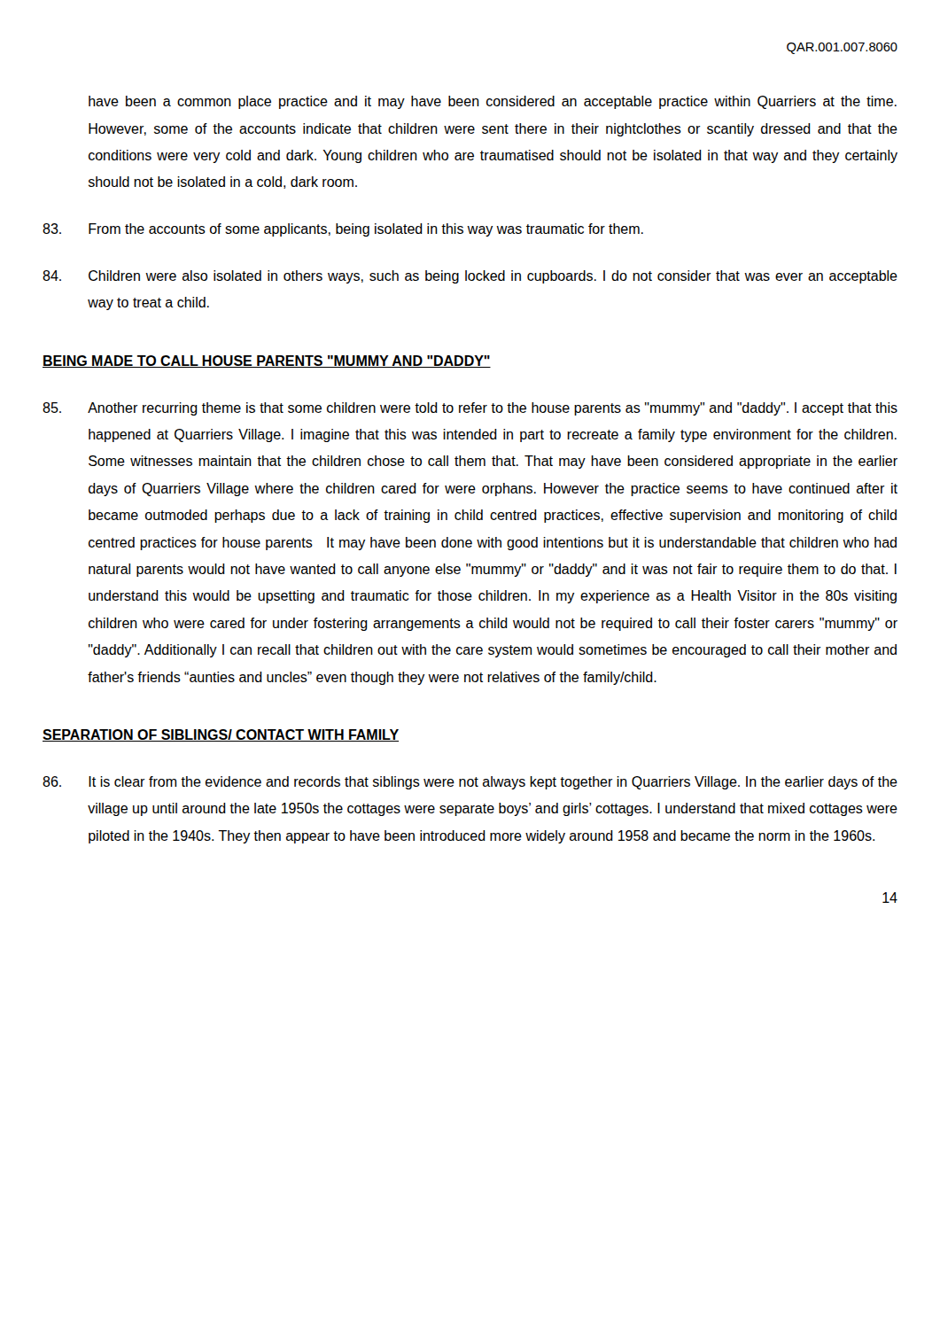QAR.001.007.8060
have been a common place practice and it may have been considered an acceptable practice within Quarriers at the time. However, some of the accounts indicate that children were sent there in their nightclothes or scantily dressed and that the conditions were very cold and dark. Young children who are traumatised should not be isolated in that way and they certainly should not be isolated in a cold, dark room.
83.
From the accounts of some applicants, being isolated in this way was traumatic for them.
84.
Children were also isolated in others ways, such as being locked in cupboards. I do not consider that was ever an acceptable way to treat a child.
Being made to call house parents "mummy and "daddy"
85.
Another recurring theme is that some children were told to refer to the house parents as "mummy" and "daddy". I accept that this happened at Quarriers Village. I imagine that this was intended in part to recreate a family type environment for the children. Some witnesses maintain that the children chose to call them that. That may have been considered appropriate in the earlier days of Quarriers Village where the children cared for were orphans. However the practice seems to have continued after it became outmoded perhaps due to a lack of training in child centred practices, effective supervision and monitoring of child centred practices for house parents It may have been done with good intentions but it is understandable that children who had natural parents would not have wanted to call anyone else "mummy" or "daddy" and it was not fair to require them to do that. I understand this would be upsetting and traumatic for those children. In my experience as a Health Visitor in the 80s visiting children who were cared for under fostering arrangements a child would not be required to call their foster carers "mummy" or "daddy". Additionally I can recall that children out with the care system would sometimes be encouraged to call their mother and father's friends “aunties and uncles” even though they were not relatives of the family/child.
Separation of siblings/ contact with family
86.
It is clear from the evidence and records that siblings were not always kept together in Quarriers Village. In the earlier days of the village up until around the late 1950s the cottages were separate boys’ and girls’ cottages. I understand that mixed cottages were piloted in the 1940s. They then appear to have been introduced more widely around 1958 and became the norm in the 1960s.
14